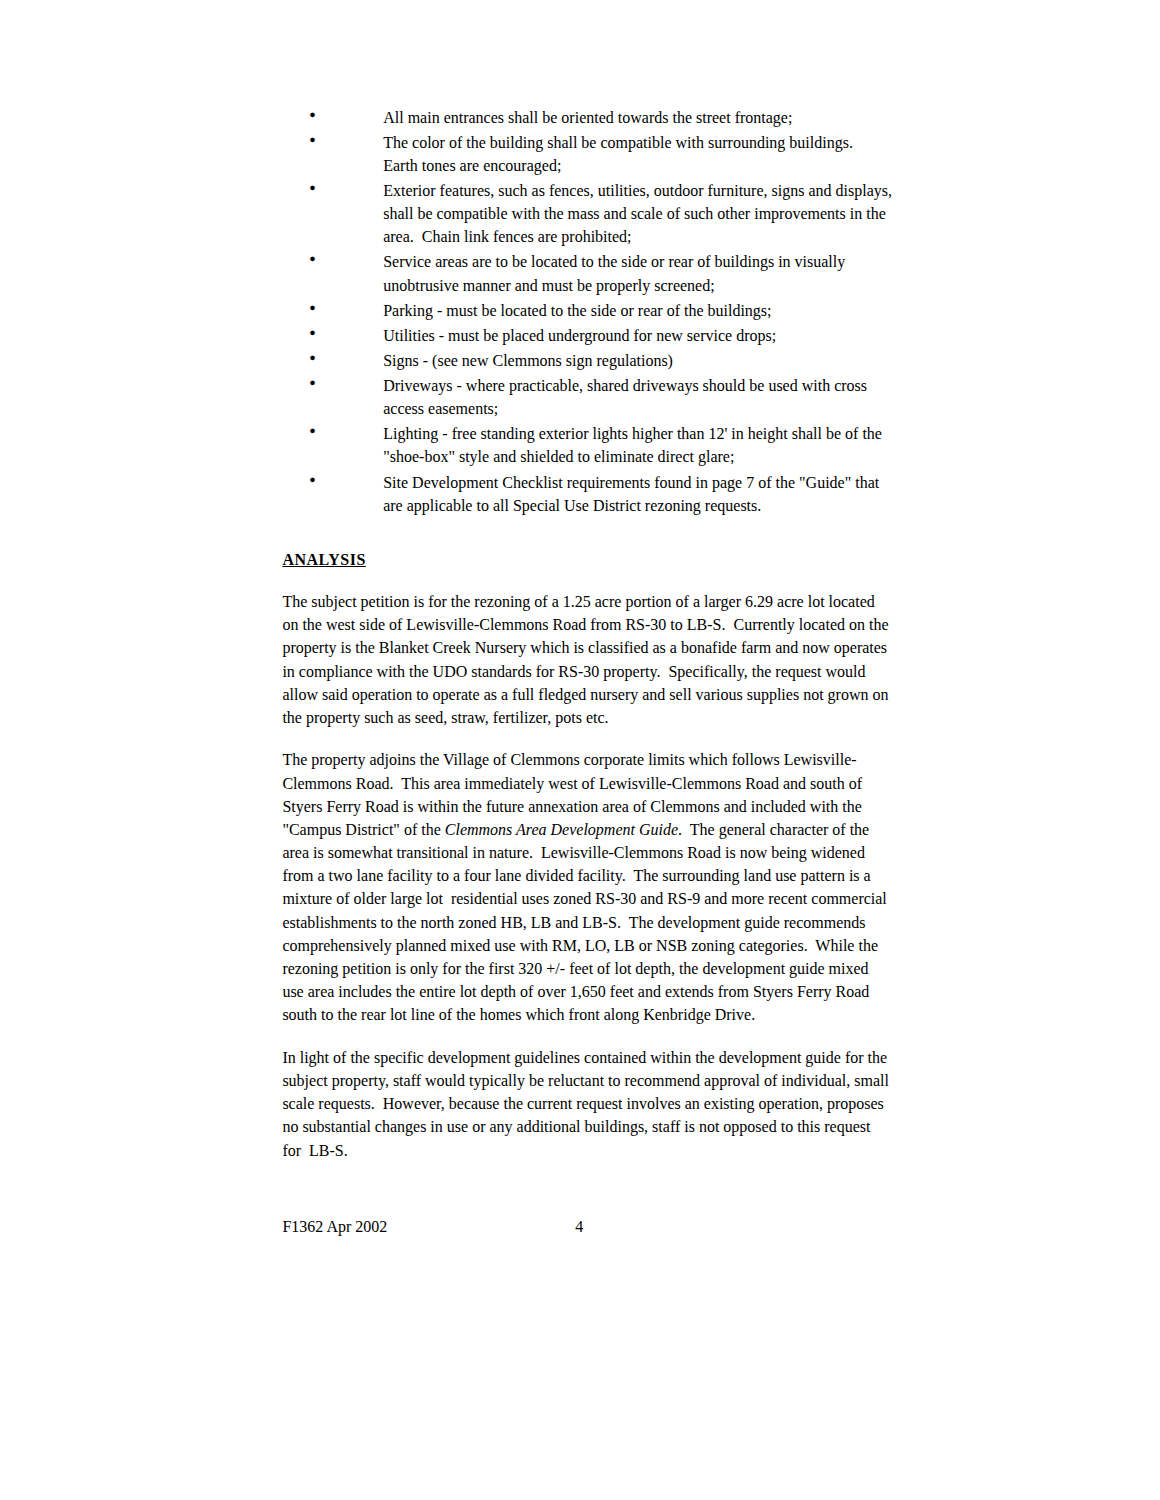All main entrances shall be oriented towards the street frontage;
The color of the building shall be compatible with surrounding buildings. Earth tones are encouraged;
Exterior features, such as fences, utilities, outdoor furniture, signs and displays, shall be compatible with the mass and scale of such other improvements in the area. Chain link fences are prohibited;
Service areas are to be located to the side or rear of buildings in visually unobtrusive manner and must be properly screened;
Parking - must be located to the side or rear of the buildings;
Utilities - must be placed underground for new service drops;
Signs - (see new Clemmons sign regulations)
Driveways - where practicable, shared driveways should be used with cross access easements;
Lighting - free standing exterior lights higher than 12' in height shall be of the "shoe-box" style and shielded to eliminate direct glare;
Site Development Checklist requirements found in page 7 of the "Guide" that are applicable to all Special Use District rezoning requests.
ANALYSIS
The subject petition is for the rezoning of a 1.25 acre portion of a larger 6.29 acre lot located on the west side of Lewisville-Clemmons Road from RS-30 to LB-S. Currently located on the property is the Blanket Creek Nursery which is classified as a bonafide farm and now operates in compliance with the UDO standards for RS-30 property. Specifically, the request would allow said operation to operate as a full fledged nursery and sell various supplies not grown on the property such as seed, straw, fertilizer, pots etc.
The property adjoins the Village of Clemmons corporate limits which follows Lewisville-Clemmons Road. This area immediately west of Lewisville-Clemmons Road and south of Styers Ferry Road is within the future annexation area of Clemmons and included with the "Campus District" of the Clemmons Area Development Guide. The general character of the area is somewhat transitional in nature. Lewisville-Clemmons Road is now being widened from a two lane facility to a four lane divided facility. The surrounding land use pattern is a mixture of older large lot residential uses zoned RS-30 and RS-9 and more recent commercial establishments to the north zoned HB, LB and LB-S. The development guide recommends comprehensively planned mixed use with RM, LO, LB or NSB zoning categories. While the rezoning petition is only for the first 320 +/- feet of lot depth, the development guide mixed use area includes the entire lot depth of over 1,650 feet and extends from Styers Ferry Road south to the rear lot line of the homes which front along Kenbridge Drive.
In light of the specific development guidelines contained within the development guide for the subject property, staff would typically be reluctant to recommend approval of individual, small scale requests. However, because the current request involves an existing operation, proposes no substantial changes in use or any additional buildings, staff is not opposed to this request for LB-S.
F1362 Apr 2002 4